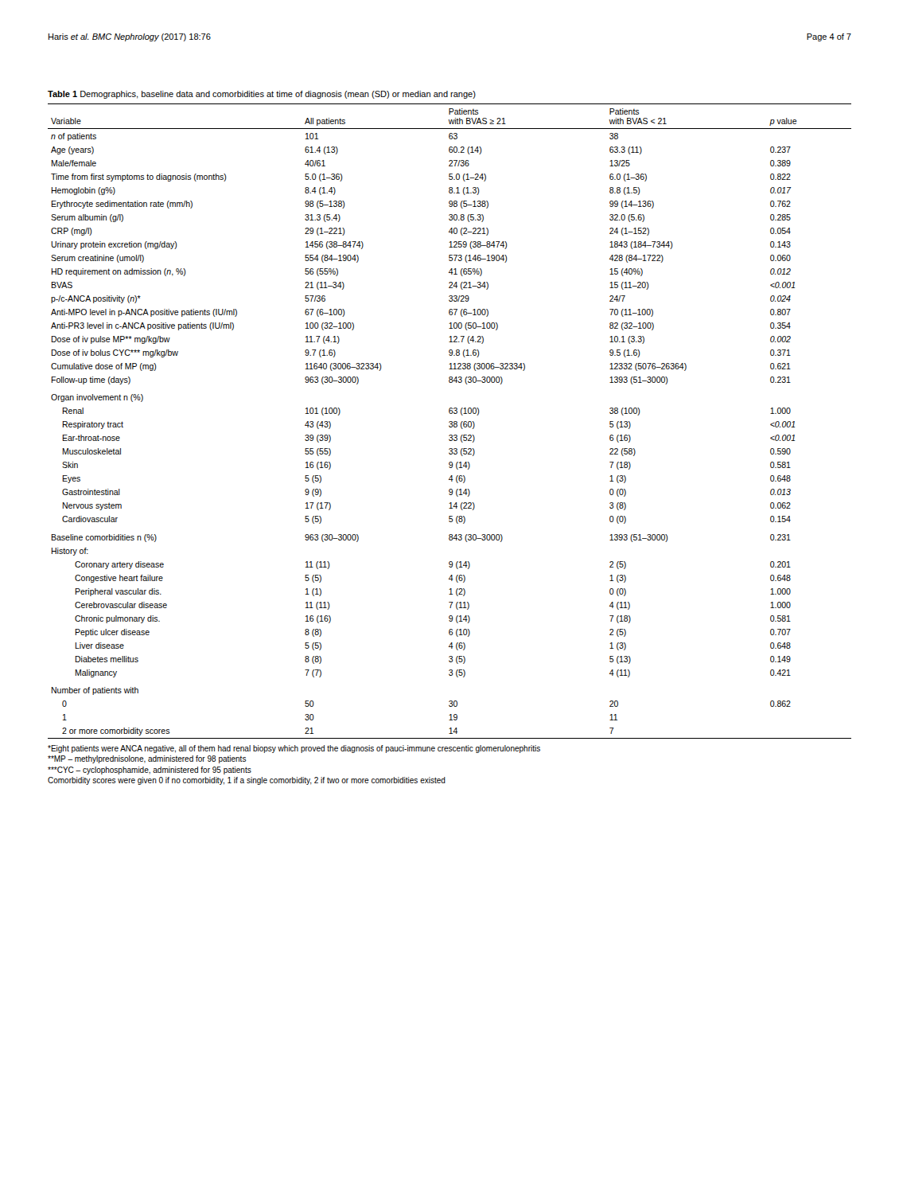Haris et al. BMC Nephrology (2017) 18:76
Page 4 of 7
Table 1 Demographics, baseline data and comorbidities at time of diagnosis (mean (SD) or median and range)
| Variable | All patients | Patients with BVAS ≥ 21 | Patients with BVAS < 21 | p value |
| --- | --- | --- | --- | --- |
| n of patients | 101 | 63 | 38 | |
| Age (years) | 61.4 (13) | 60.2 (14) | 63.3 (11) | 0.237 |
| Male/female | 40/61 | 27/36 | 13/25 | 0.389 |
| Time from first symptoms to diagnosis (months) | 5.0 (1–36) | 5.0 (1–24) | 6.0 (1–36) | 0.822 |
| Hemoglobin (g%) | 8.4 (1.4) | 8.1 (1.3) | 8.8 (1.5) | 0.017 |
| Erythrocyte sedimentation rate (mm/h) | 98 (5–138) | 98 (5–138) | 99 (14–136) | 0.762 |
| Serum albumin (g/l) | 31.3 (5.4) | 30.8 (5.3) | 32.0 (5.6) | 0.285 |
| CRP (mg/l) | 29 (1–221) | 40 (2–221) | 24 (1–152) | 0.054 |
| Urinary protein excretion (mg/day) | 1456 (38–8474) | 1259 (38–8474) | 1843 (184–7344) | 0.143 |
| Serum creatinine (umol/l) | 554 (84–1904) | 573 (146–1904) | 428 (84–1722) | 0.060 |
| HD requirement on admission ( n , %) | 56 (55%) | 41 (65%) | 15 (40%) | 0.012 |
| BVAS | 21 (11–34) | 24 (21–34) | 15 (11–20) | <0.001 |
| p-/c-ANCA positivity ( n )* | 57/36 | 33/29 | 24/7 | 0.024 |
| Anti-MPO level in p-ANCA positive patients (IU/ml) | 67 (6–100) | 67 (6–100) | 70 (11–100) | 0.807 |
| Anti-PR3 level in c-ANCA positive patients (IU/ml) | 100 (32–100) | 100 (50–100) | 82 (32–100) | 0.354 |
| Dose of iv pulse MP** mg/kg/bw | 11.7 (4.1) | 12.7 (4.2) | 10.1 (3.3) | 0.002 |
| Dose of iv bolus CYC*** mg/kg/bw | 9.7 (1.6) | 9.8 (1.6) | 9.5 (1.6) | 0.371 |
| Cumulative dose of MP (mg) | 11640 (3006–32334) | 11238 (3006–32334) | 12332 (5076–26364) | 0.621 |
| Follow-up time (days) | 963 (30–3000) | 843 (30–3000) | 1393 (51–3000) | 0.231 |
| Organ involvement n (%) | | | | |
| Renal | 101 (100) | 63 (100) | 38 (100) | 1.000 |
| Respiratory tract | 43 (43) | 38 (60) | 5 (13) | <0.001 |
| Ear-throat-nose | 39 (39) | 33 (52) | 6 (16) | <0.001 |
| Musculoskeletal | 55 (55) | 33 (52) | 22 (58) | 0.590 |
| Skin | 16 (16) | 9 (14) | 7 (18) | 0.581 |
| Eyes | 5 (5) | 4 (6) | 1 (3) | 0.648 |
| Gastrointestinal | 9 (9) | 9 (14) | 0 (0) | 0.013 |
| Nervous system | 17 (17) | 14 (22) | 3 (8) | 0.062 |
| Cardiovascular | 5 (5) | 5 (8) | 0 (0) | 0.154 |
| Baseline comorbidities n (%) | 963 (30–3000) | 843 (30–3000) | 1393 (51–3000) | 0.231 |
| History of: | | | | |
| Coronary artery disease | 11 (11) | 9 (14) | 2 (5) | 0.201 |
| Congestive heart failure | 5 (5) | 4 (6) | 1 (3) | 0.648 |
| Peripheral vascular dis. | 1 (1) | 1 (2) | 0 (0) | 1.000 |
| Cerebrovascular disease | 11 (11) | 7 (11) | 4 (11) | 1.000 |
| Chronic pulmonary dis. | 16 (16) | 9 (14) | 7 (18) | 0.581 |
| Peptic ulcer disease | 8 (8) | 6 (10) | 2 (5) | 0.707 |
| Liver disease | 5 (5) | 4 (6) | 1 (3) | 0.648 |
| Diabetes mellitus | 8 (8) | 3 (5) | 5 (13) | 0.149 |
| Malignancy | 7 (7) | 3 (5) | 4 (11) | 0.421 |
| Number of patients with | | | | |
| 0 | 50 | 30 | 20 | 0.862 |
| 1 | 30 | 19 | 11 | |
| 2 or more comorbidity scores | 21 | 14 | 7 | |
*Eight patients were ANCA negative, all of them had renal biopsy which proved the diagnosis of pauci-immune crescentic glomerulonephritis
**MP – methylprednisolone, administered for 98 patients
***CYC – cyclophosphamide, administered for 95 patients
Comorbidity scores were given 0 if no comorbidity, 1 if a single comorbidity, 2 if two or more comorbidities existed